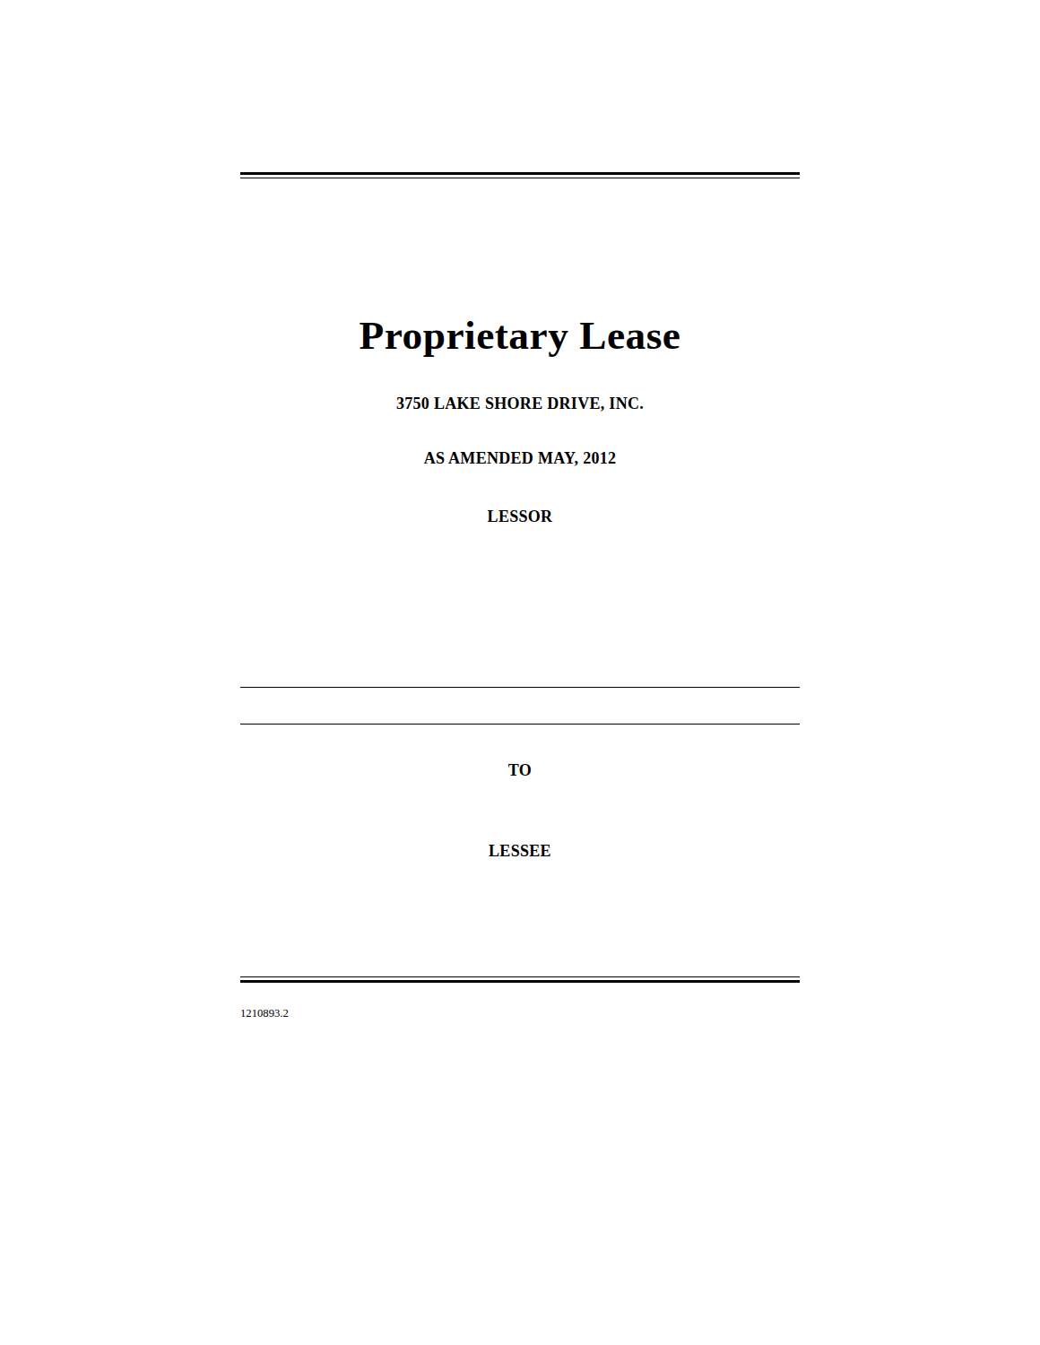Proprietary Lease
3750 LAKE SHORE DRIVE, INC.
AS AMENDED MAY, 2012
LESSOR
TO
LESSEE
1210893.2